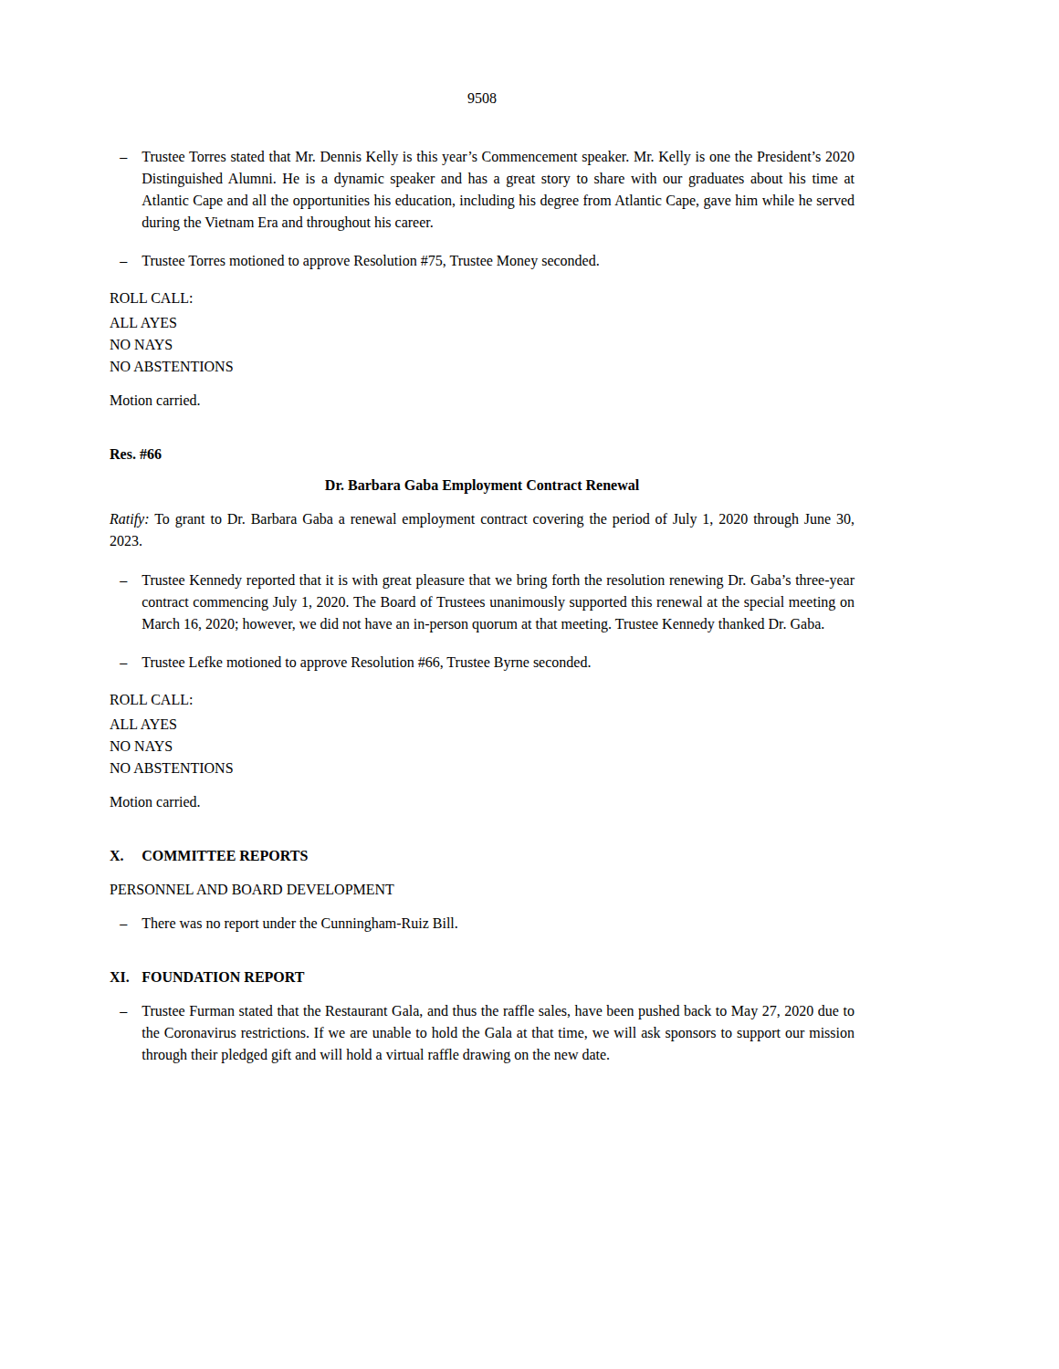9508
Trustee Torres stated that Mr. Dennis Kelly is this year’s Commencement speaker. Mr. Kelly is one the President’s 2020 Distinguished Alumni. He is a dynamic speaker and has a great story to share with our graduates about his time at Atlantic Cape and all the opportunities his education, including his degree from Atlantic Cape, gave him while he served during the Vietnam Era and throughout his career.
Trustee Torres motioned to approve Resolution #75, Trustee Money seconded.
ROLL CALL:
ALL AYES
NO NAYS
NO ABSTENTIONS
Motion carried.
Res. #66
Dr. Barbara Gaba Employment Contract Renewal
Ratify: To grant to Dr. Barbara Gaba a renewal employment contract covering the period of July 1, 2020 through June 30, 2023.
Trustee Kennedy reported that it is with great pleasure that we bring forth the resolution renewing Dr. Gaba’s three-year contract commencing July 1, 2020. The Board of Trustees unanimously supported this renewal at the special meeting on March 16, 2020; however, we did not have an in-person quorum at that meeting. Trustee Kennedy thanked Dr. Gaba.
Trustee Lefke motioned to approve Resolution #66, Trustee Byrne seconded.
ROLL CALL:
ALL AYES
NO NAYS
NO ABSTENTIONS
Motion carried.
X. COMMITTEE REPORTS
PERSONNEL AND BOARD DEVELOPMENT
There was no report under the Cunningham-Ruiz Bill.
XI. FOUNDATION REPORT
Trustee Furman stated that the Restaurant Gala, and thus the raffle sales, have been pushed back to May 27, 2020 due to the Coronavirus restrictions. If we are unable to hold the Gala at that time, we will ask sponsors to support our mission through their pledged gift and will hold a virtual raffle drawing on the new date.